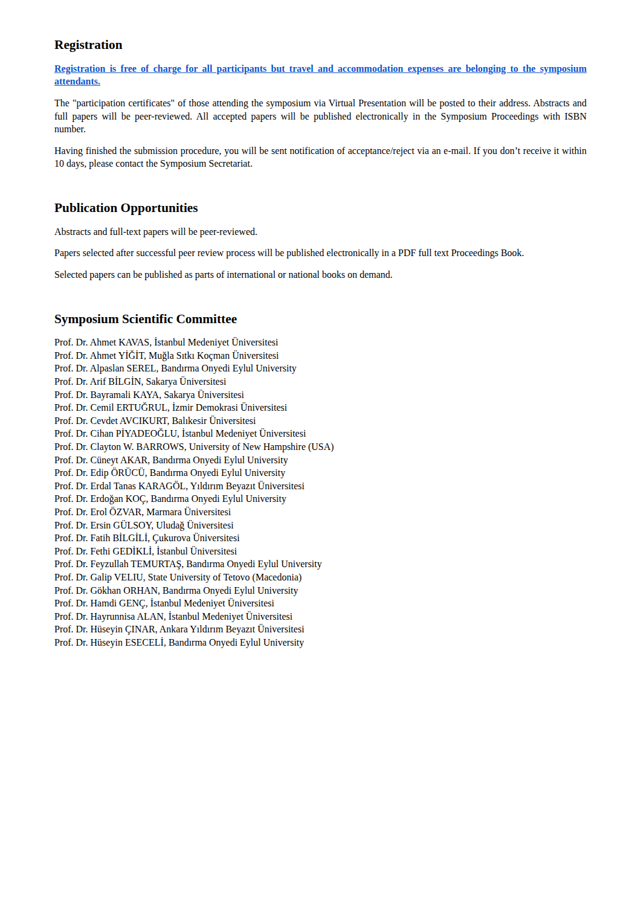Registration
Registration is free of charge for all participants but travel and accommodation expenses are belonging to the symposium attendants.
The "participation certificates" of those attending the symposium via Virtual Presentation will be posted to their address. Abstracts and full papers will be peer-reviewed. All accepted papers will be published electronically in the Symposium Proceedings with ISBN number.
Having finished the submission procedure, you will be sent notification of acceptance/reject via an e-mail. If you don’t receive it within 10 days, please contact the Symposium Secretariat.
Publication Opportunities
Abstracts and full-text papers will be peer-reviewed.
Papers selected after successful peer review process will be published electronically in a PDF full text Proceedings Book.
Selected papers can be published as parts of international or national books on demand.
Symposium Scientific Committee
Prof. Dr. Ahmet KAVAS, İstanbul Medeniyet Üniversitesi
Prof. Dr. Ahmet YİĞİT, Muğla Sıtkı Koçman Üniversitesi
Prof. Dr. Alpaslan SEREL, Bandırma Onyedi Eylul University
Prof. Dr. Arif BİLGİN, Sakarya Üniversitesi
Prof. Dr. Bayramali KAYA, Sakarya Üniversitesi
Prof. Dr. Cemil ERTUĞRUL, İzmir Demokrasi Üniversitesi
Prof. Dr. Cevdet AVCIKURT, Balıkesir Üniversitesi
Prof. Dr. Cihan PİYADEOĞLU, İstanbul Medeniyet Üniversitesi
Prof. Dr. Clayton W. BARROWS, University of New Hampshire (USA)
Prof. Dr. Cüneyt AKAR, Bandırma Onyedi Eylul University
Prof. Dr. Edip ÖRÜCÜ, Bandırma Onyedi Eylul University
Prof. Dr. Erdal Tanas KARAGÖL, Yıldırım Beyazıt Üniversitesi
Prof. Dr. Erdoğan KOÇ, Bandırma Onyedi Eylul University
Prof. Dr. Erol ÖZVAR, Marmara Üniversitesi
Prof. Dr. Ersin GÜLSOY, Uludağ Üniversitesi
Prof. Dr. Fatih BİLGİLİ, Çukurova Üniversitesi
Prof. Dr. Fethi GEDİKLİ, İstanbul Üniversitesi
Prof. Dr. Feyzullah TEMURTAŞ, Bandırma Onyedi Eylul University
Prof. Dr. Galip VELIU, State University of Tetovo (Macedonia)
Prof. Dr. Gökhan ORHAN, Bandırma Onyedi Eylul University
Prof. Dr. Hamdi GENÇ, İstanbul Medeniyet Üniversitesi
Prof. Dr. Hayrunnisa ALAN, İstanbul Medeniyet Üniversitesi
Prof. Dr. Hüseyin ÇINAR, Ankara Yıldırım Beyazıt Üniversitesi
Prof. Dr. Hüseyin ESECELİ, Bandırma Onyedi Eylul University